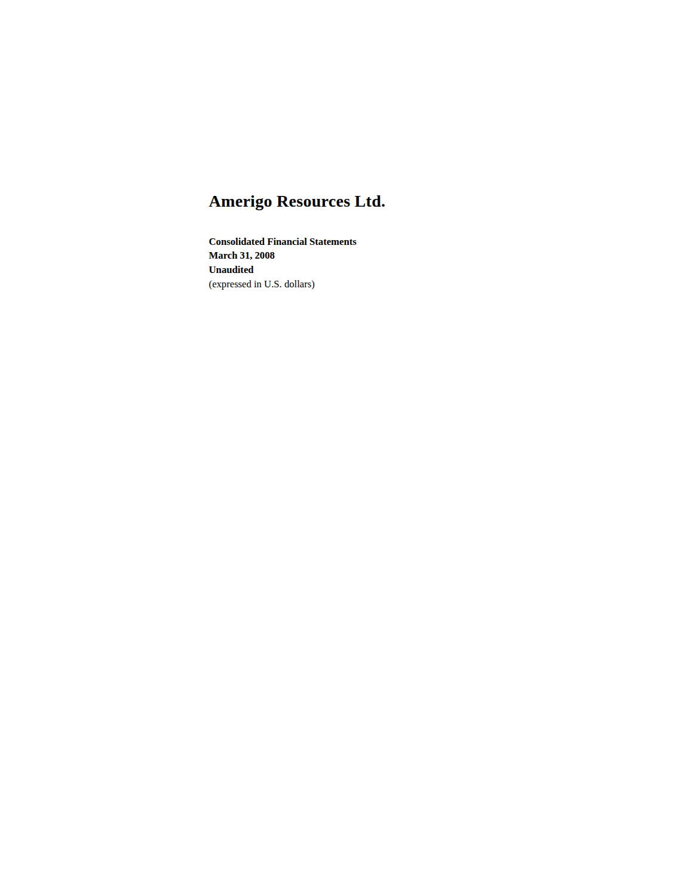Amerigo Resources Ltd.
Consolidated Financial Statements
March 31, 2008
Unaudited
(expressed in U.S. dollars)